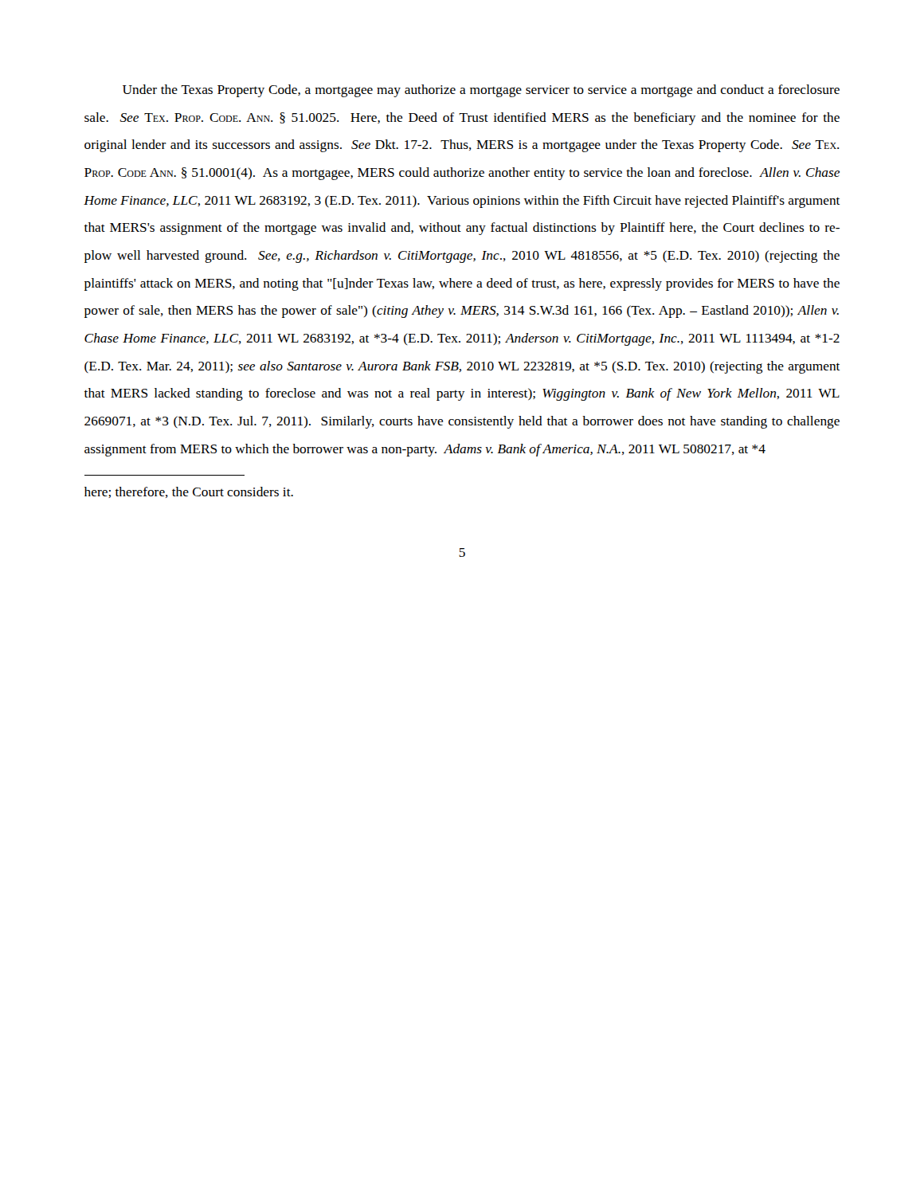Under the Texas Property Code, a mortgagee may authorize a mortgage servicer to service a mortgage and conduct a foreclosure sale. See Tex. Prop. Code. Ann. § 51.0025. Here, the Deed of Trust identified MERS as the beneficiary and the nominee for the original lender and its successors and assigns. See Dkt. 17-2. Thus, MERS is a mortgagee under the Texas Property Code. See Tex. Prop. Code Ann. § 51.0001(4). As a mortgagee, MERS could authorize another entity to service the loan and foreclose. Allen v. Chase Home Finance, LLC, 2011 WL 2683192, 3 (E.D. Tex. 2011). Various opinions within the Fifth Circuit have rejected Plaintiff's argument that MERS's assignment of the mortgage was invalid and, without any factual distinctions by Plaintiff here, the Court declines to re-plow well harvested ground. See, e.g., Richardson v. CitiMortgage, Inc., 2010 WL 4818556, at *5 (E.D. Tex. 2010) (rejecting the plaintiffs' attack on MERS, and noting that "[u]nder Texas law, where a deed of trust, as here, expressly provides for MERS to have the power of sale, then MERS has the power of sale") (citing Athey v. MERS, 314 S.W.3d 161, 166 (Tex. App. – Eastland 2010)); Allen v. Chase Home Finance, LLC, 2011 WL 2683192, at *3-4 (E.D. Tex. 2011); Anderson v. CitiMortgage, Inc., 2011 WL 1113494, at *1-2 (E.D. Tex. Mar. 24, 2011); see also Santarose v. Aurora Bank FSB, 2010 WL 2232819, at *5 (S.D. Tex. 2010) (rejecting the argument that MERS lacked standing to foreclose and was not a real party in interest); Wiggington v. Bank of New York Mellon, 2011 WL 2669071, at *3 (N.D. Tex. Jul. 7, 2011). Similarly, courts have consistently held that a borrower does not have standing to challenge assignment from MERS to which the borrower was a non-party. Adams v. Bank of America, N.A., 2011 WL 5080217, at *4
here; therefore, the Court considers it.
5